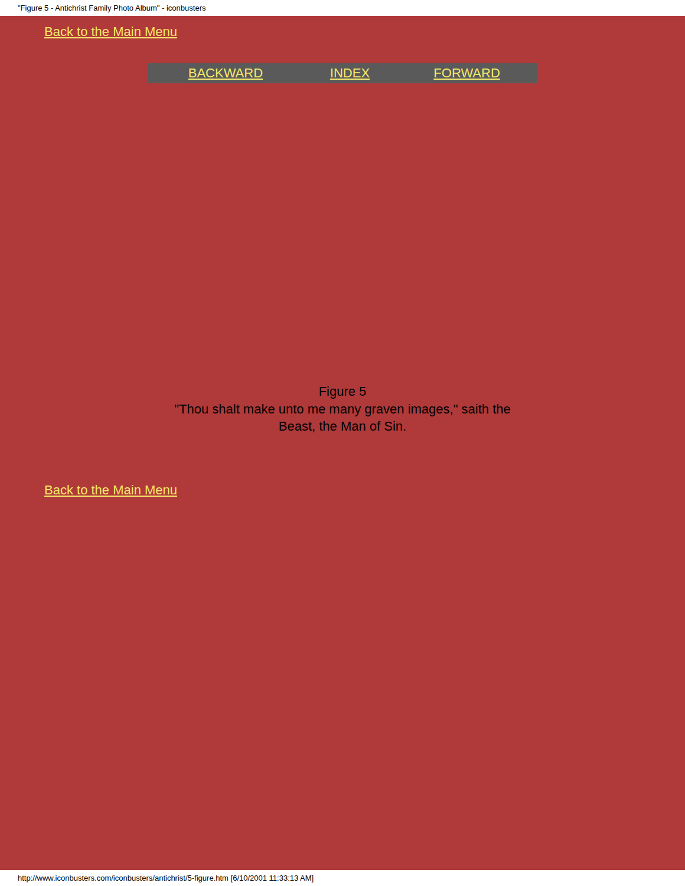"Figure 5 - Antichrist Family Photo Album" - iconbusters
Back to the Main Menu
| BACKWARD | INDEX | FORWARD |
Figure 5
"Thou shalt make unto me many graven images," saith the
Beast, the Man of Sin.
Back to the Main Menu
http://www.iconbusters.com/iconbusters/antichrist/5-figure.htm [6/10/2001 11:33:13 AM]